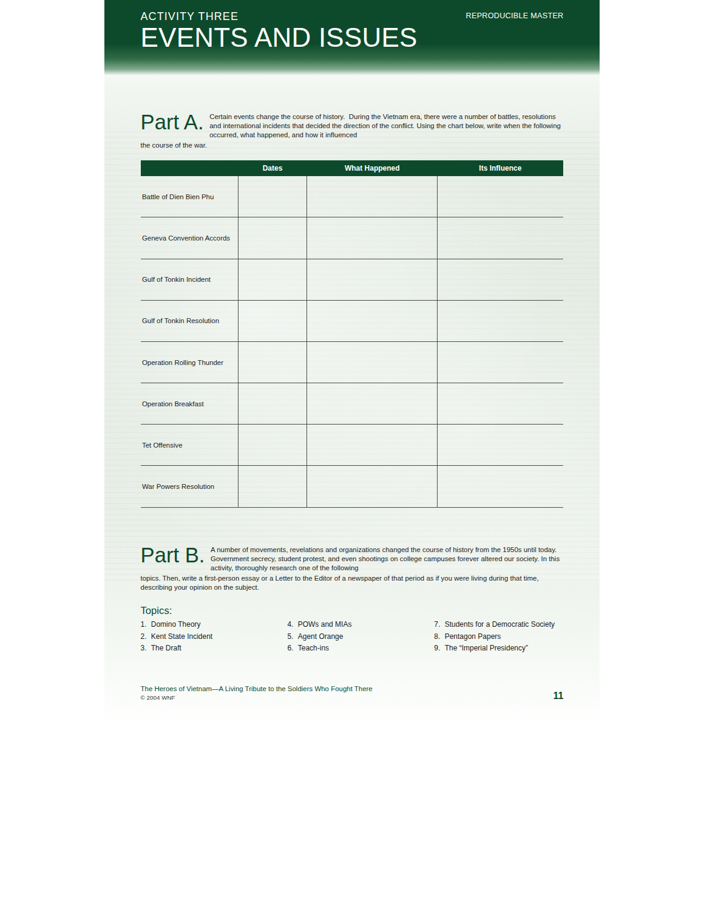REPRODUCIBLE MASTER
ACTIVITY THREE
EVENTS AND ISSUES
Part A.
Certain events change the course of history. During the Vietnam era, there were a number of battles, resolutions and international incidents that decided the direction of the conflict. Using the chart below, write when the following occurred, what happened, and how it influenced
the course of the war.
| | Dates | What Happened | Its Influence |
| --- | --- | --- | --- |
| Battle of Dien Bien Phu | | | |
| Geneva Convention Accords | | | |
| Gulf of Tonkin Incident | | | |
| Gulf of Tonkin Resolution | | | |
| Operation Rolling Thunder | | | |
| Operation Breakfast | | | |
| Tet Offensive | | | |
| War Powers Resolution | | | |
Part B.
A number of movements, revelations and organizations changed the course of history from the 1950s until today. Government secrecy, student protest, and even shootings on college campuses forever altered our society. In this activity, thoroughly research one of the following
topics. Then, write a first-person essay or a Letter to the Editor of a newspaper of that period as if you were living during that time, describing your opinion on the subject.
Topics:
1. Domino Theory
4. POWs and MIAs
7. Students for a Democratic Society
2. Kent State Incident
5. Agent Orange
8. Pentagon Papers
3. The Draft
6. Teach-ins
9. The “Imperial Presidency”
The Heroes of Vietnam—A Living Tribute to the Soldiers Who Fought There
© 2004 WNF
11